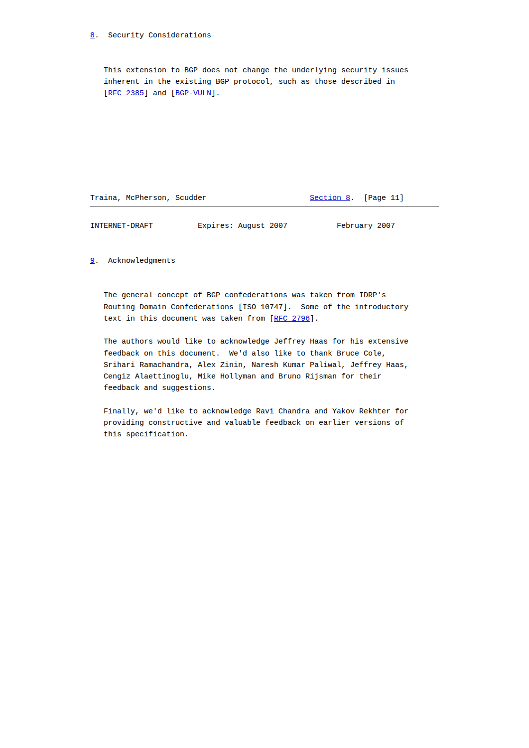8.  Security Considerations


   This extension to BGP does not change the underlying security issues
   inherent in the existing BGP protocol, such as those described in
   [RFC 2385] and [BGP-VULN].
Traina, McPherson, Scudder                       Section 8.  [Page 11]
INTERNET-DRAFT          Expires: August 2007           February 2007


9.  Acknowledgments


   The general concept of BGP confederations was taken from IDRP's
   Routing Domain Confederations [ISO 10747].  Some of the introductory
   text in this document was taken from [RFC 2796].

   The authors would like to acknowledge Jeffrey Haas for his extensive
   feedback on this document.  We'd also like to thank Bruce Cole,
   Srihari Ramachandra, Alex Zinin, Naresh Kumar Paliwal, Jeffrey Haas,
   Cengiz Alaettinoglu, Mike Hollyman and Bruno Rijsman for their
   feedback and suggestions.

   Finally, we'd like to acknowledge Ravi Chandra and Yakov Rekhter for
   providing constructive and valuable feedback on earlier versions of
   this specification.